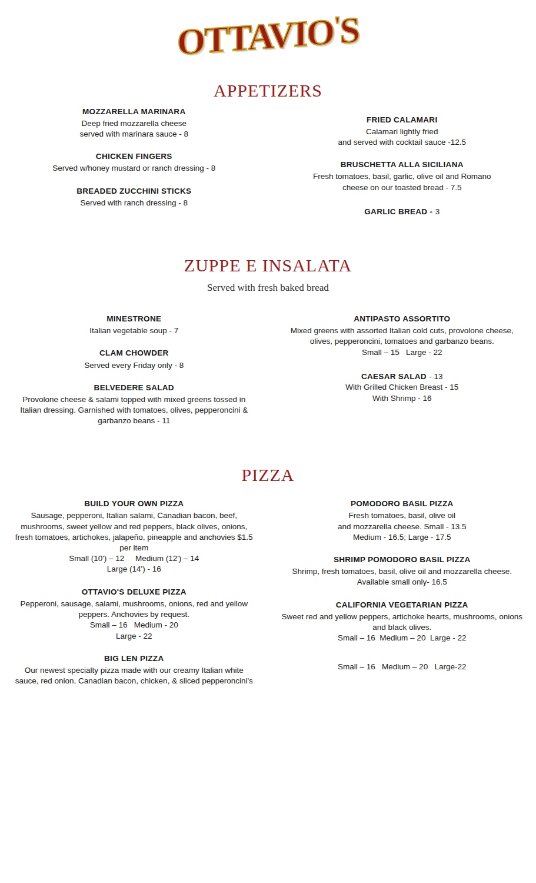OTTAVIO'S
APPETIZERS
Mozzarella Marinara
Deep fried mozzarella cheese
served with marinara sauce - 8
Chicken Fingers
Served w/honey mustard or ranch dressing - 8
Breaded Zucchini Sticks
Served with ranch dressing - 8
Fried Calamari
Calamari lightly fried
and served with cocktail sauce -12.5
Bruschetta Alla Siciliana
Fresh tomatoes, basil, garlic, olive oil and Romano
cheese on our toasted bread - 7.5
Garlic Bread -
3
ZUPPE E INSALATA
Served with fresh baked bread
Minestrone
Italian vegetable soup - 7
Clam Chowder
Served every Friday only - 8
Belvedere Salad
Provolone cheese & salami topped with mixed greens tossed in Italian dressing. Garnished with tomatoes, olives, pepperoncini & garbanzo beans - 11
Antipasto Assortito
Mixed greens with assorted Italian cold cuts, provolone cheese, olives, pepperoncini, tomatoes and garbanzo beans.
Small – 15 Large - 22
Caesar Salad
- 13
With Grilled Chicken Breast - 15
With Shrimp - 16
PIZZA
Build Your Own Pizza
Sausage, pepperoni, Italian salami, Canadian bacon, beef, mushrooms, sweet yellow and red peppers, black olives, onions, fresh tomatoes, artichokes, jalapeño, pineapple and anchovies $1.5 per item
Small (10') – 12 Medium (12') – 14
Large (14') - 16
Ottavio's Deluxe Pizza
Pepperoni, sausage, salami, mushrooms, onions, red and yellow peppers. Anchovies by request.
Small – 16 Medium - 20
Large - 22
Big Len Pizza
Our newest specialty pizza made with our creamy Italian white sauce, red onion, Canadian bacon, chicken, & sliced pepperoncini's
Pomodoro Basil Pizza
Fresh tomatoes, basil, olive oil
and mozzarella cheese. Small - 13.5
Medium - 16.5; Large - 17.5
Shrimp Pomodoro Basil Pizza
Shrimp, fresh tomatoes, basil, olive oil and mozzarella cheese. Available small only- 16.5
California Vegetarian Pizza
Sweet red and yellow peppers, artichoke hearts, mushrooms, onions and black olives.
Small – 16 Medium – 20 Large - 22
Small – 16 Medium – 20 Large-22